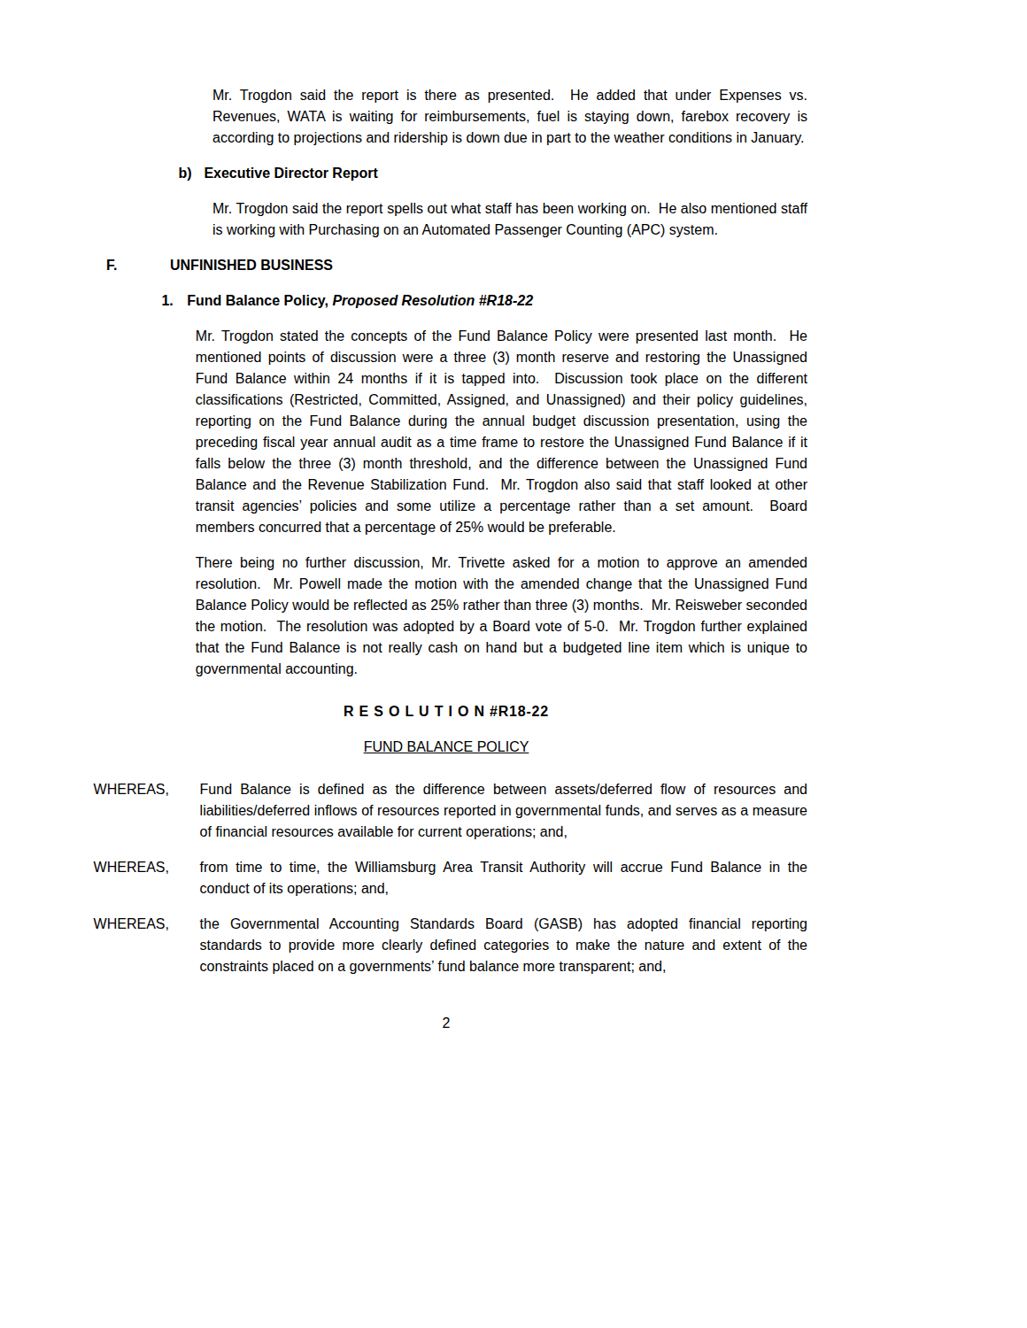Mr. Trogdon said the report is there as presented. He added that under Expenses vs. Revenues, WATA is waiting for reimbursements, fuel is staying down, farebox recovery is according to projections and ridership is down due in part to the weather conditions in January.
b) Executive Director Report
Mr. Trogdon said the report spells out what staff has been working on. He also mentioned staff is working with Purchasing on an Automated Passenger Counting (APC) system.
F. UNFINISHED BUSINESS
1. Fund Balance Policy, Proposed Resolution #R18-22
Mr. Trogdon stated the concepts of the Fund Balance Policy were presented last month. He mentioned points of discussion were a three (3) month reserve and restoring the Unassigned Fund Balance within 24 months if it is tapped into. Discussion took place on the different classifications (Restricted, Committed, Assigned, and Unassigned) and their policy guidelines, reporting on the Fund Balance during the annual budget discussion presentation, using the preceding fiscal year annual audit as a time frame to restore the Unassigned Fund Balance if it falls below the three (3) month threshold, and the difference between the Unassigned Fund Balance and the Revenue Stabilization Fund. Mr. Trogdon also said that staff looked at other transit agencies’ policies and some utilize a percentage rather than a set amount. Board members concurred that a percentage of 25% would be preferable.
There being no further discussion, Mr. Trivette asked for a motion to approve an amended resolution. Mr. Powell made the motion with the amended change that the Unassigned Fund Balance Policy would be reflected as 25% rather than three (3) months. Mr. Reisweber seconded the motion. The resolution was adopted by a Board vote of 5-0. Mr. Trogdon further explained that the Fund Balance is not really cash on hand but a budgeted line item which is unique to governmental accounting.
R E S O L U T I O N #R18-22
FUND BALANCE POLICY
WHEREAS,
Fund Balance is defined as the difference between assets/deferred flow of resources and liabilities/deferred inflows of resources reported in governmental funds, and serves as a measure of financial resources available for current operations; and,
WHEREAS,
from time to time, the Williamsburg Area Transit Authority will accrue Fund Balance in the conduct of its operations; and,
WHEREAS,
the Governmental Accounting Standards Board (GASB) has adopted financial reporting standards to provide more clearly defined categories to make the nature and extent of the constraints placed on a governments’ fund balance more transparent; and,
2